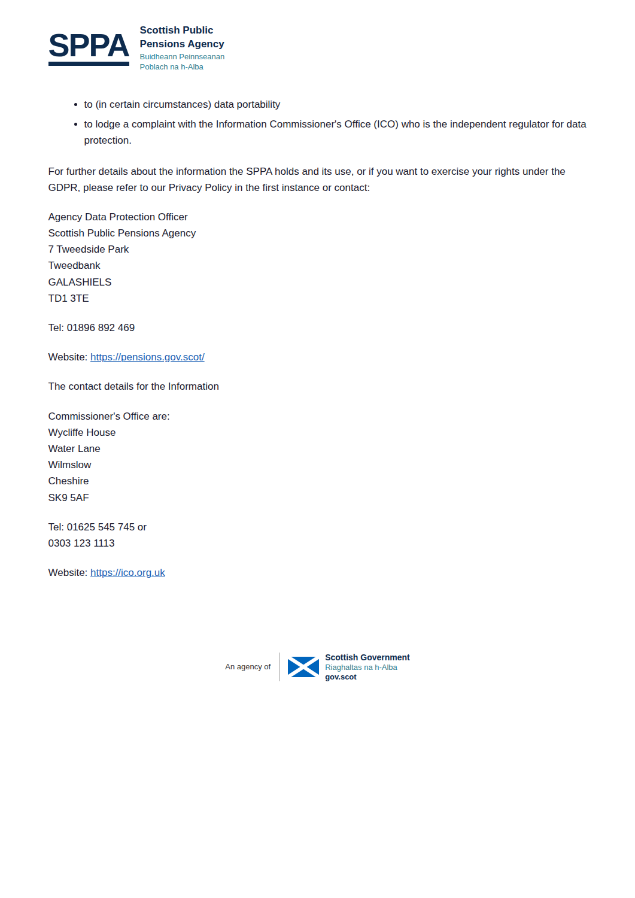SPPA
Scottish Public
Pensions Agency
Buidheann Peinnseanan
Poblach na h-Alba
to (in certain circumstances) data portability
to lodge a complaint with the Information Commissioner's Office (ICO) who is the independent regulator for data protection.
For further details about the information the SPPA holds and its use, or if you want to exercise your rights under the GDPR, please refer to our Privacy Policy in the first instance or contact:
Agency Data Protection Officer
Scottish Public Pensions Agency
7 Tweedside Park
Tweedbank
GALASHIELS
TD1 3TE
Tel: 01896 892 469
Website: https://pensions.gov.scot/
The contact details for the Information
Commissioner's Office are:
Wycliffe House
Water Lane
Wilmslow
Cheshire
SK9 5AF
Tel: 01625 545 745 or
0303 123 1113
Website: https://ico.org.uk
An agency of
Scottish Government
Riaghaltas na h-Alba
gov.scot